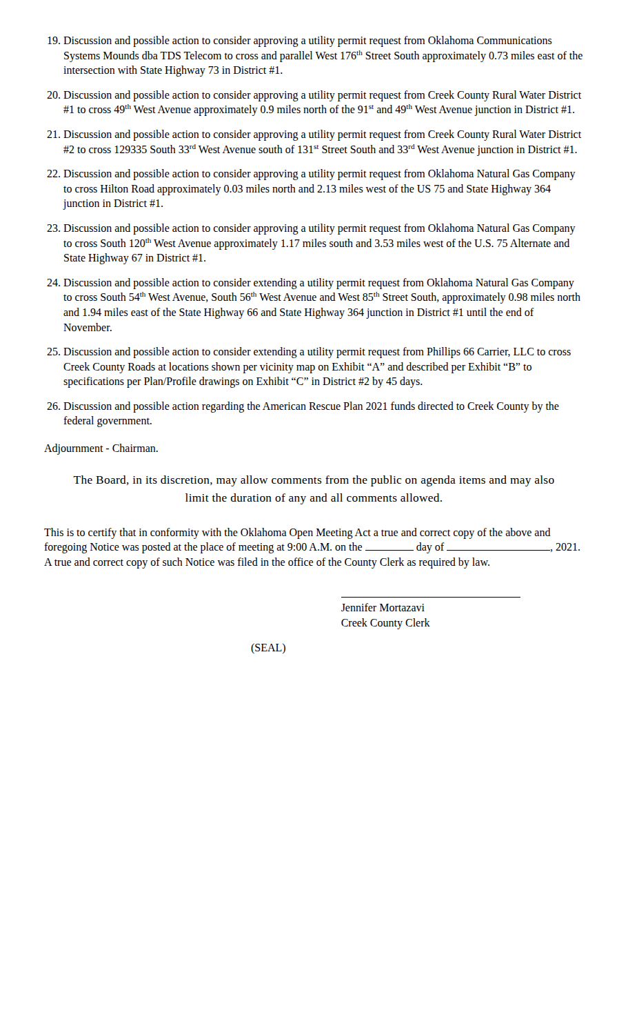Discussion and possible action to consider approving a utility permit request from Oklahoma Communications Systems Mounds dba TDS Telecom to cross and parallel West 176th Street South approximately 0.73 miles east of the intersection with State Highway 73 in District #1.
Discussion and possible action to consider approving a utility permit request from Creek County Rural Water District #1 to cross 49th West Avenue approximately 0.9 miles north of the 91st and 49th West Avenue junction in District #1.
Discussion and possible action to consider approving a utility permit request from Creek County Rural Water District #2 to cross 129335 South 33rd West Avenue south of 131st Street South and 33rd West Avenue junction in District #1.
Discussion and possible action to consider approving a utility permit request from Oklahoma Natural Gas Company to cross Hilton Road approximately 0.03 miles north and 2.13 miles west of the US 75 and State Highway 364 junction in District #1.
Discussion and possible action to consider approving a utility permit request from Oklahoma Natural Gas Company to cross South 120th West Avenue approximately 1.17 miles south and 3.53 miles west of the U.S. 75 Alternate and State Highway 67 in District #1.
Discussion and possible action to consider extending a utility permit request from Oklahoma Natural Gas Company to cross South 54th West Avenue, South 56th West Avenue and West 85th Street South, approximately 0.98 miles north and 1.94 miles east of the State Highway 66 and State Highway 364 junction in District #1 until the end of November.
Discussion and possible action to consider extending a utility permit request from Phillips 66 Carrier, LLC to cross Creek County Roads at locations shown per vicinity map on Exhibit “A” and described per Exhibit “B” to specifications per Plan/Profile drawings on Exhibit “C” in District #2 by 45 days.
Discussion and possible action regarding the American Rescue Plan 2021 funds directed to Creek County by the federal government.
Adjournment - Chairman.
The Board, in its discretion, may allow comments from the public on agenda items and may also limit the duration of any and all comments allowed.
This is to certify that in conformity with the Oklahoma Open Meeting Act a true and correct copy of the above and foregoing Notice was posted at the place of meeting at 9:00 A.M. on the day of , 2021. A true and correct copy of such Notice was filed in the office of the County Clerk as required by law.
Jennifer Mortazavi
Creek County Clerk
(SEAL)